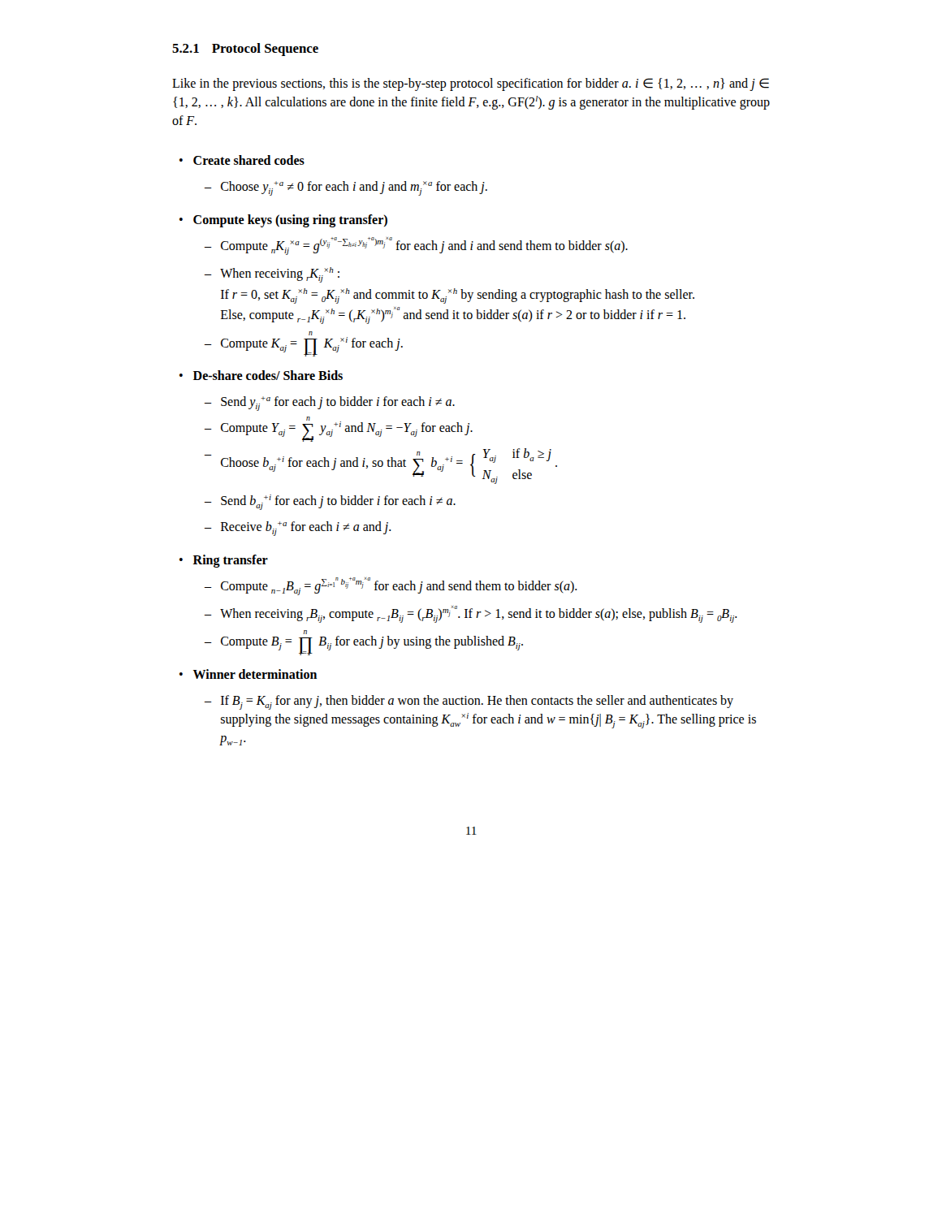5.2.1 Protocol Sequence
Like in the previous sections, this is the step-by-step protocol specification for bidder a. i ∈ {1, 2, … , n} and j ∈ {1, 2, … , k}. All calculations are done in the finite field F, e.g., GF(2l). g is a generator in the multiplicative group of F.
Create shared codes
Choose yij+a ≠ 0 for each i and j and mj×a for each j.
Compute keys (using ring transfer)
Compute nKij×a = g(yij+a−∑h≠i yhj+a)mj×a for each j and i and send them to bidder s(a).
When receiving rKij×h :
If r = 0, set Kaj×h = 0 Kij×h and commit to Kaj×h by sending a cryptographic hash to the seller.
Else, compute r−1 Kij×h = (rKij×h)mj×a and send it to bidder s(a) if r > 2 or to bidder i if r = 1.
Compute Kaj = ∏ni=1 Kaj×i for each j.
De-share codes/ Share Bids
Send yij+a for each j to bidder i for each i ≠ a.
Compute Yaj = ∑ni=1 yaj+i and Naj = −Yaj for each j.
Choose baj+i for each j and i, so that ∑ni=1 baj+i = {Yaj if ba ≥ j Naj else .
Send baj+i for each j to bidder i for each i ≠ a.
Receive bij+a for each i ≠ a and j.
Ring transfer
Compute n−1 Baj = g∑i=1n bij+a mj×a for each j and send them to bidder s(a).
When receiving rBij, compute r−1 Bij = (rBij)mj×a. If r > 1, send it to bidder s(a); else, publish Bij = 0 Bij.
Compute Bj = ∏ni=1 Bij for each j by using the published Bij.
Winner determination
If Bj = Kaj for any j, then bidder a won the auction. He then contacts the seller and authenticates by supplying the signed messages containing Kaw×i for each i and w = min{j| Bj = Kaj}. The selling price is pw−1.
11